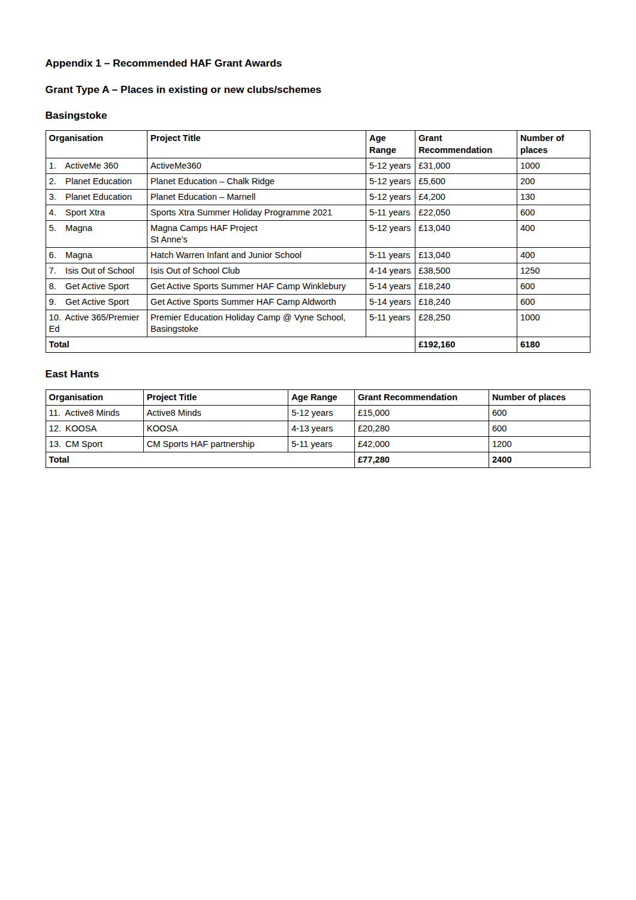Appendix 1 – Recommended HAF Grant Awards
Grant Type A – Places in existing or new clubs/schemes
Basingstoke
| Organisation | Project Title | Age Range | Grant Recommendation | Number of places |
| --- | --- | --- | --- | --- |
| 1. ActiveMe 360 | ActiveMe360 | 5-12 years | £31,000 | 1000 |
| 2. Planet Education | Planet Education – Chalk Ridge | 5-12 years | £5,600 | 200 |
| 3. Planet Education | Planet Education – Marnell | 5-12 years | £4,200 | 130 |
| 4. Sport Xtra | Sports Xtra Summer Holiday Programme 2021 | 5-11 years | £22,050 | 600 |
| 5. Magna | Magna Camps HAF Project St Anne’s | 5-12 years | £13,040 | 400 |
| 6. Magna | Hatch Warren Infant and Junior School | 5-11 years | £13,040 | 400 |
| 7. Isis Out of School | Isis Out of School Club | 4-14 years | £38,500 | 1250 |
| 8. Get Active Sport | Get Active Sports Summer HAF Camp Winklebury | 5-14 years | £18,240 | 600 |
| 9. Get Active Sport | Get Active Sports Summer HAF Camp Aldworth | 5-14 years | £18,240 | 600 |
| 10. Active 365/Premier Ed | Premier Education Holiday Camp @ Vyne School, Basingstoke | 5-11 years | £28,250 | 1000 |
| Total | £192,160 | 6180 |
East Hants
| Organisation | Project Title | Age Range | Grant Recommendation | Number of places |
| --- | --- | --- | --- | --- |
| 11. Active8 Minds | Active8 Minds | 5-12 years | £15,000 | 600 |
| 12. KOOSA | KOOSA | 4-13 years | £20,280 | 600 |
| 13. CM Sport | CM Sports HAF partnership | 5-11 years | £42,000 | 1200 |
| Total | £77,280 | 2400 |